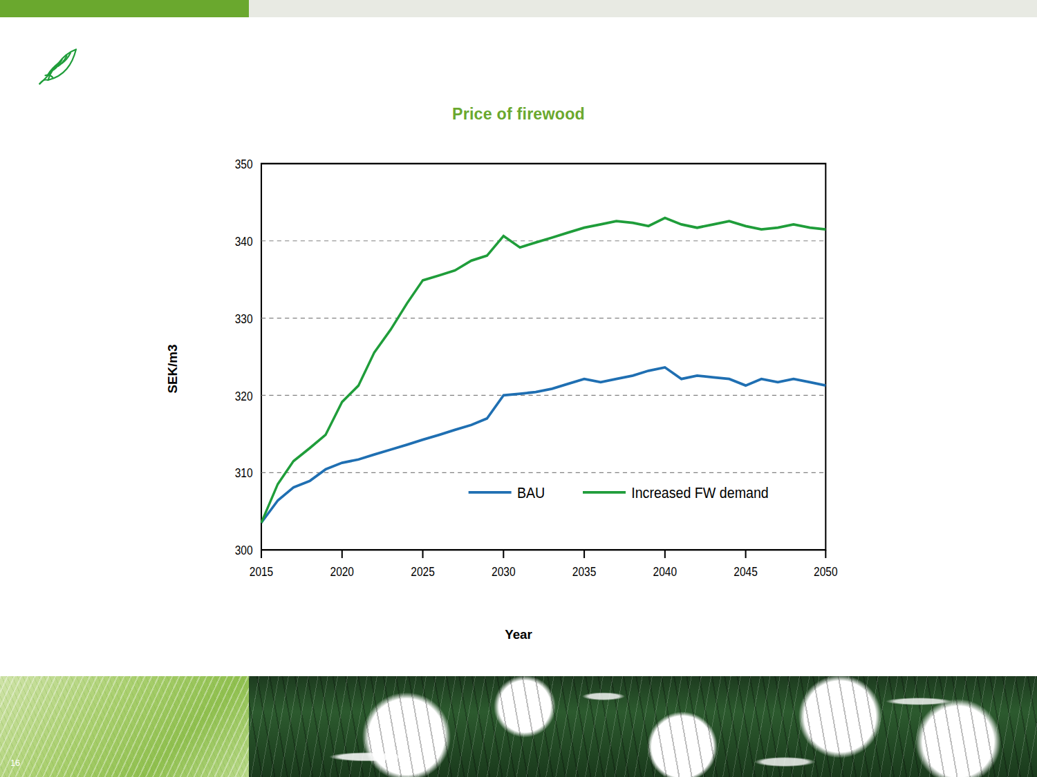Price of firewood
SEK/m3
Year
350 340 330 320 310 300 2015 2020 2025 2030 2035 2040 2045 2050 BAU Increased FW demand
16